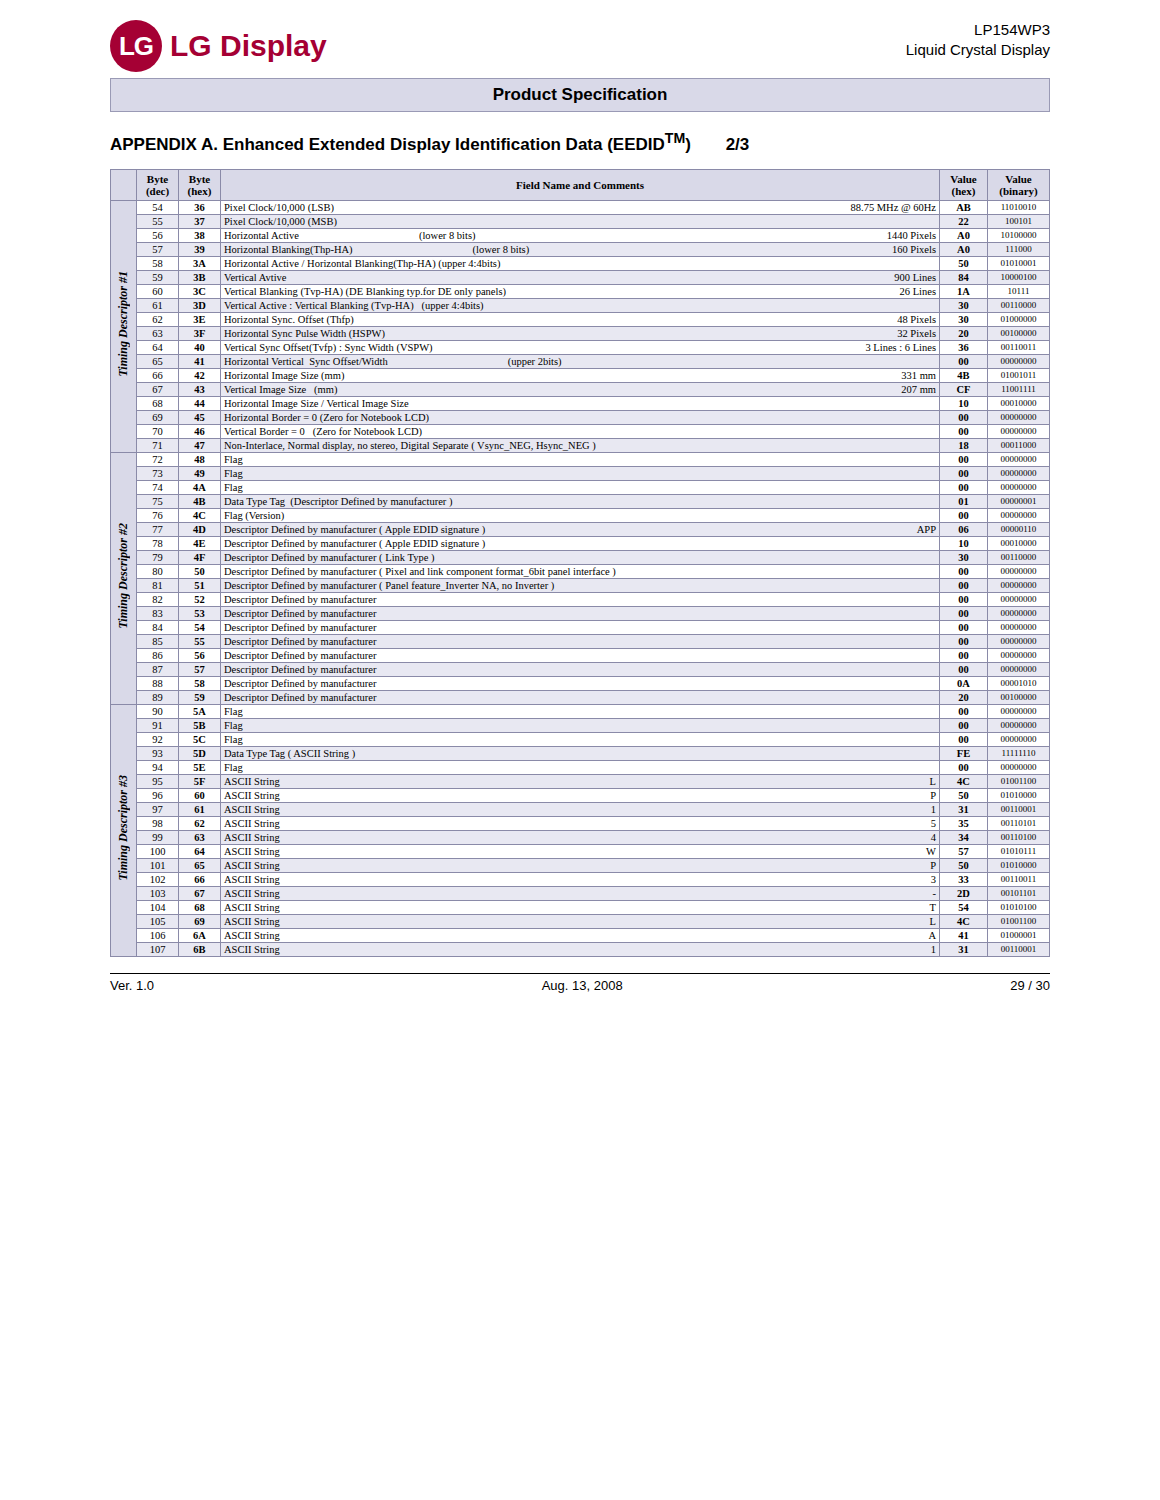LG
LG Display
LP154WP3
Liquid Crystal Display
Product Specification
APPENDIX A. Enhanced Extended Display Identification Data (EEDIDTM) 2/3
| | Byte (dec) | Byte (hex) | Field Name and Comments | Value (hex) | Value (binary) |
| --- | --- | --- | --- | --- | --- |
| Timing Descriptor #1 | 54 | 36 | Pixel Clock/10,000 (LSB) 88.75 MHz @ 60Hz | AB | 11010010 |
| 55 | 37 | Pixel Clock/10,000 (MSB) | 22 | 100101 |
| 56 | 38 | Horizontal Active (lower 8 bits) 1440 Pixels | A0 | 10100000 |
| 57 | 39 | Horizontal Blanking(Thp-HA) (lower 8 bits) 160 Pixels | A0 | 111000 |
| 58 | 3A | Horizontal Active / Horizontal Blanking(Thp-HA) (upper 4:4bits) | 50 | 01010001 |
| 59 | 3B | Vertical Avtive 900 Lines | 84 | 10000100 |
| 60 | 3C | Vertical Blanking (Tvp-HA) (DE Blanking typ.for DE only panels) 26 Lines | 1A | 10111 |
| 61 | 3D | Vertical Active : Vertical Blanking (Tvp-HA) (upper 4:4bits) | 30 | 00110000 |
| 62 | 3E | Horizontal Sync. Offset (Thfp) 48 Pixels | 30 | 01000000 |
| 63 | 3F | Horizontal Sync Pulse Width (HSPW) 32 Pixels | 20 | 00100000 |
| 64 | 40 | Vertical Sync Offset(Tvfp) : Sync Width (VSPW) 3 Lines : 6 Lines | 36 | 00110011 |
| 65 | 41 | Horizontal Vertical Sync Offset/Width (upper 2bits) | 00 | 00000000 |
| 66 | 42 | Horizontal Image Size (mm) 331 mm | 4B | 01001011 |
| 67 | 43 | Vertical Image Size (mm) 207 mm | CF | 11001111 |
| 68 | 44 | Horizontal Image Size / Vertical Image Size | 10 | 00010000 |
| 69 | 45 | Horizontal Border = 0 (Zero for Notebook LCD) | 00 | 00000000 |
| 70 | 46 | Vertical Border = 0 (Zero for Notebook LCD) | 00 | 00000000 |
| 71 | 47 | Non-Interlace, Normal display, no stereo, Digital Separate ( Vsync_NEG, Hsync_NEG ) | 18 | 00011000 |
| Timing Descriptor #2 | 72 | 48 | Flag | 00 | 00000000 |
| 73 | 49 | Flag | 00 | 00000000 |
| 74 | 4A | Flag | 00 | 00000000 |
| 75 | 4B | Data Type Tag (Descriptor Defined by manufacturer ) | 01 | 00000001 |
| 76 | 4C | Flag (Version) | 00 | 00000000 |
| 77 | 4D | Descriptor Defined by manufacturer ( Apple EDID signature ) APP | 06 | 00000110 |
| 78 | 4E | Descriptor Defined by manufacturer ( Apple EDID signature ) | 10 | 00010000 |
| 79 | 4F | Descriptor Defined by manufacturer ( Link Type ) | 30 | 00110000 |
| 80 | 50 | Descriptor Defined by manufacturer ( Pixel and link component format_6bit panel interface ) | 00 | 00000000 |
| 81 | 51 | Descriptor Defined by manufacturer ( Panel feature_Inverter NA, no Inverter ) | 00 | 00000000 |
| 82 | 52 | Descriptor Defined by manufacturer | 00 | 00000000 |
| 83 | 53 | Descriptor Defined by manufacturer | 00 | 00000000 |
| 84 | 54 | Descriptor Defined by manufacturer | 00 | 00000000 |
| 85 | 55 | Descriptor Defined by manufacturer | 00 | 00000000 |
| 86 | 56 | Descriptor Defined by manufacturer | 00 | 00000000 |
| 87 | 57 | Descriptor Defined by manufacturer | 00 | 00000000 |
| 88 | 58 | Descriptor Defined by manufacturer | 0A | 00001010 |
| 89 | 59 | Descriptor Defined by manufacturer | 20 | 00100000 |
| Timing Descriptor #3 | 90 | 5A | Flag | 00 | 00000000 |
| 91 | 5B | Flag | 00 | 00000000 |
| 92 | 5C | Flag | 00 | 00000000 |
| 93 | 5D | Data Type Tag ( ASCII String ) | FE | 11111110 |
| 94 | 5E | Flag | 00 | 00000000 |
| 95 | 5F | ASCII String L | 4C | 01001100 |
| 96 | 60 | ASCII String P | 50 | 01010000 |
| 97 | 61 | ASCII String 1 | 31 | 00110001 |
| 98 | 62 | ASCII String 5 | 35 | 00110101 |
| 99 | 63 | ASCII String 4 | 34 | 00110100 |
| 100 | 64 | ASCII String W | 57 | 01010111 |
| 101 | 65 | ASCII String P | 50 | 01010000 |
| 102 | 66 | ASCII String 3 | 33 | 00110011 |
| 103 | 67 | ASCII String - | 2D | 00101101 |
| 104 | 68 | ASCII String T | 54 | 01010100 |
| 105 | 69 | ASCII String L | 4C | 01001100 |
| 106 | 6A | ASCII String A | 41 | 01000001 |
| 107 | 6B | ASCII String 1 | 31 | 00110001 |
Ver. 1.0
Aug. 13, 2008
29 / 30